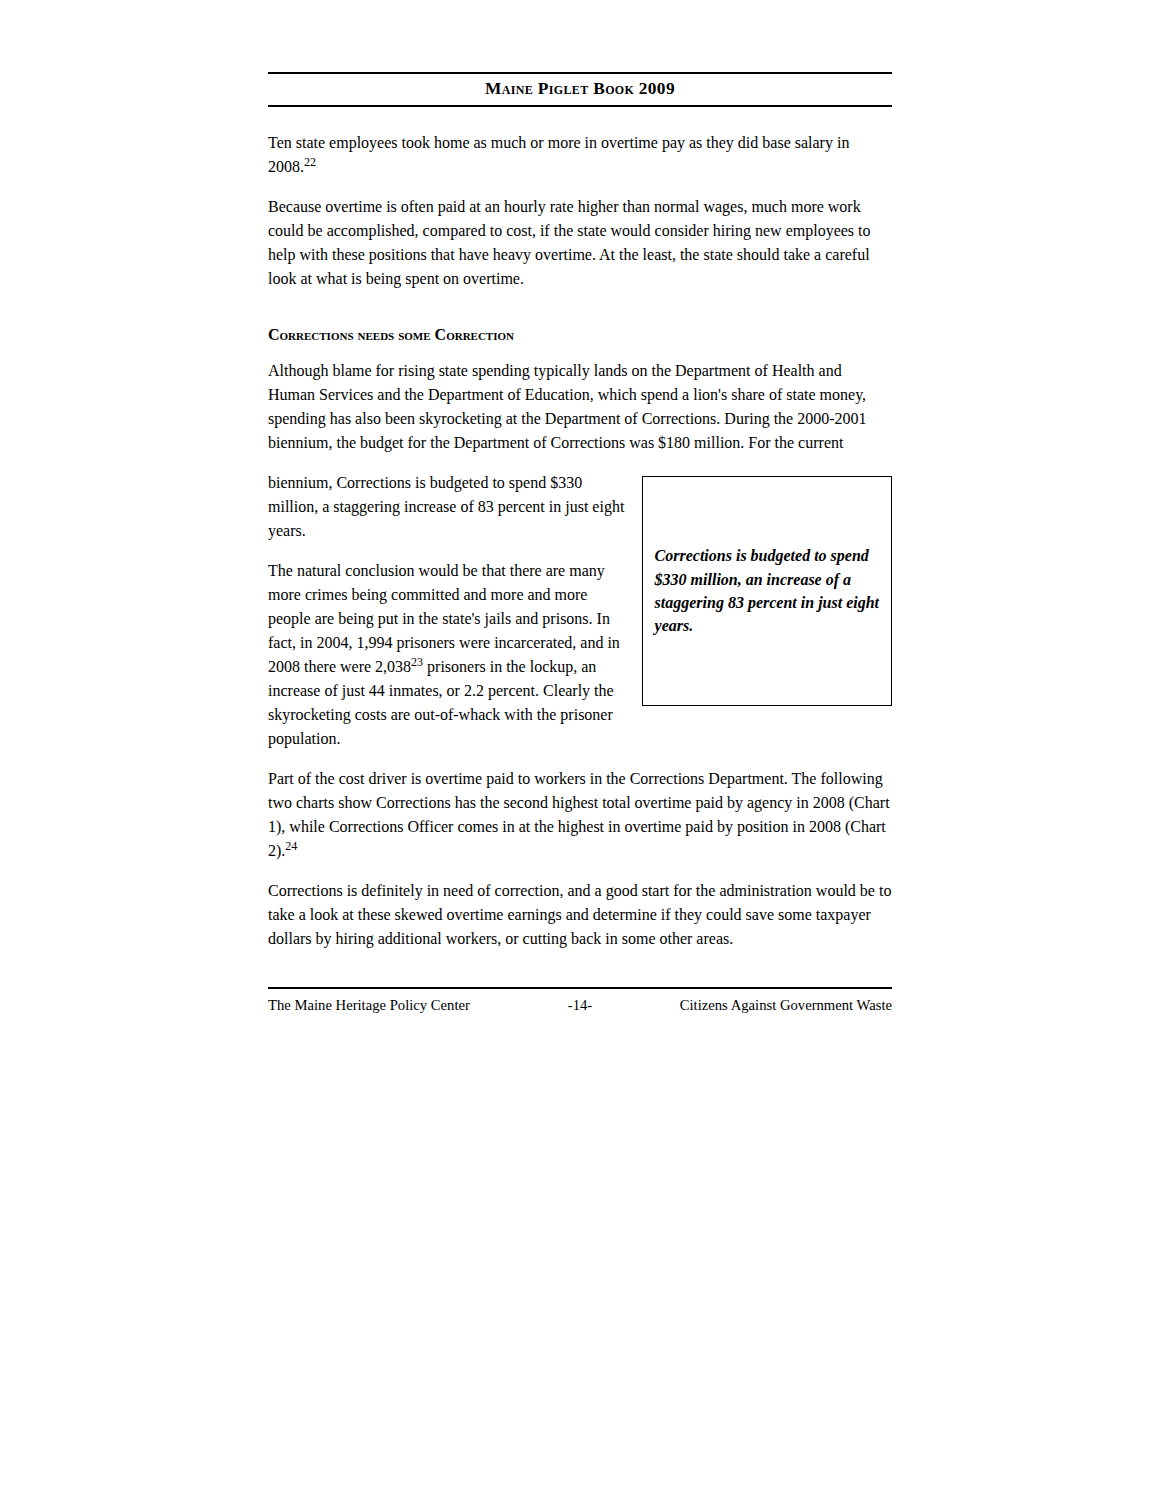Maine Piglet Book 2009
Ten state employees took home as much or more in overtime pay as they did base salary in 2008.22
Because overtime is often paid at an hourly rate higher than normal wages, much more work could be accomplished, compared to cost, if the state would consider hiring new employees to help with these positions that have heavy overtime. At the least, the state should take a careful look at what is being spent on overtime.
Corrections needs some Correction
Although blame for rising state spending typically lands on the Department of Health and Human Services and the Department of Education, which spend a lion's share of state money, spending has also been skyrocketing at the Department of Corrections. During the 2000-2001 biennium, the budget for the Department of Corrections was $180 million. For the current
Corrections is budgeted to spend $330 million, an increase of a staggering 83 percent in just eight years.
biennium, Corrections is budgeted to spend $330 million, a staggering increase of 83 percent in just eight years.
The natural conclusion would be that there are many more crimes being committed and more and more people are being put in the state's jails and prisons. In fact, in 2004, 1,994 prisoners were incarcerated, and in 2008 there were 2,03823 prisoners in the lockup, an increase of just 44 inmates, or 2.2 percent. Clearly the skyrocketing costs are out-of-whack with the prisoner population.
Part of the cost driver is overtime paid to workers in the Corrections Department. The following two charts show Corrections has the second highest total overtime paid by agency in 2008 (Chart 1), while Corrections Officer comes in at the highest in overtime paid by position in 2008 (Chart 2).24
Corrections is definitely in need of correction, and a good start for the administration would be to take a look at these skewed overtime earnings and determine if they could save some taxpayer dollars by hiring additional workers, or cutting back in some other areas.
The Maine Heritage Policy Center
-14-
Citizens Against Government Waste